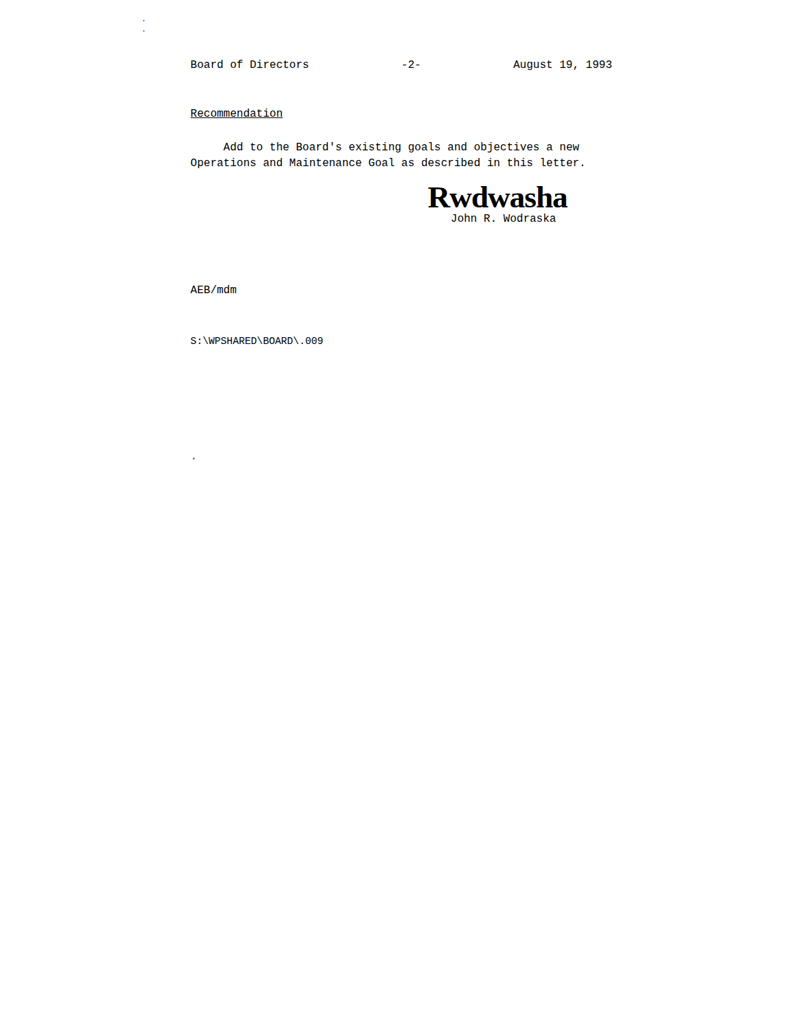· ·
Board of Directors
-2-
August 19, 1993
Recommendation
Add to the Board's existing goals and objectives a new Operations and Maintenance Goal as described in this letter.
Rwdwasha
John R. Wodraska
AEB/mdm
S:\WPSHARED\BOARD\.009
·